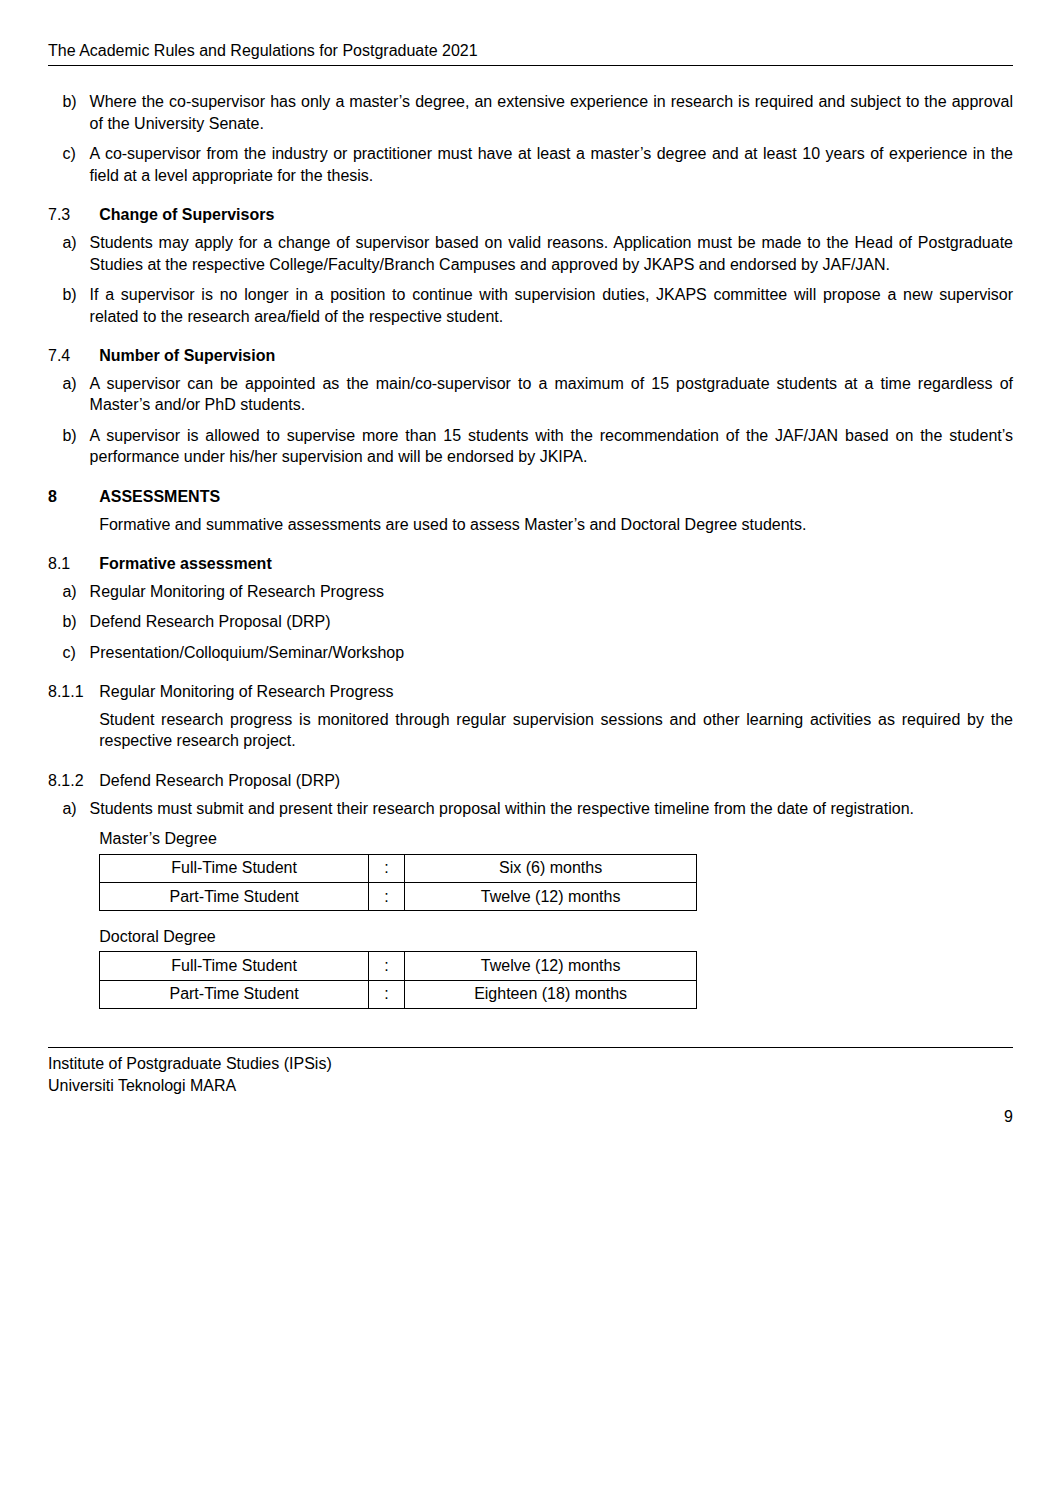The Academic Rules and Regulations for Postgraduate 2021
b) Where the co-supervisor has only a master’s degree, an extensive experience in research is required and subject to the approval of the University Senate.
c) A co-supervisor from the industry or practitioner must have at least a master’s degree and at least 10 years of experience in the field at a level appropriate for the thesis.
7.3 Change of Supervisors
a) Students may apply for a change of supervisor based on valid reasons. Application must be made to the Head of Postgraduate Studies at the respective College/Faculty/Branch Campuses and approved by JKAPS and endorsed by JAF/JAN.
b) If a supervisor is no longer in a position to continue with supervision duties, JKAPS committee will propose a new supervisor related to the research area/field of the respective student.
7.4 Number of Supervision
a) A supervisor can be appointed as the main/co-supervisor to a maximum of 15 postgraduate students at a time regardless of Master’s and/or PhD students.
b) A supervisor is allowed to supervise more than 15 students with the recommendation of the JAF/JAN based on the student’s performance under his/her supervision and will be endorsed by JKIPA.
8 ASSESSMENTS
Formative and summative assessments are used to assess Master’s and Doctoral Degree students.
8.1 Formative assessment
a) Regular Monitoring of Research Progress
b) Defend Research Proposal (DRP)
c) Presentation/Colloquium/Seminar/Workshop
8.1.1 Regular Monitoring of Research Progress
Student research progress is monitored through regular supervision sessions and other learning activities as required by the respective research project.
8.1.2 Defend Research Proposal (DRP)
a) Students must submit and present their research proposal within the respective timeline from the date of registration.
Master’s Degree
| Full-Time Student | : | Six (6) months |
| Part-Time Student | : | Twelve (12) months |
Doctoral Degree
| Full-Time Student | : | Twelve (12) months |
| Part-Time Student | : | Eighteen (18) months |
Institute of Postgraduate Studies (IPSis)
Universiti Teknologi MARA
9